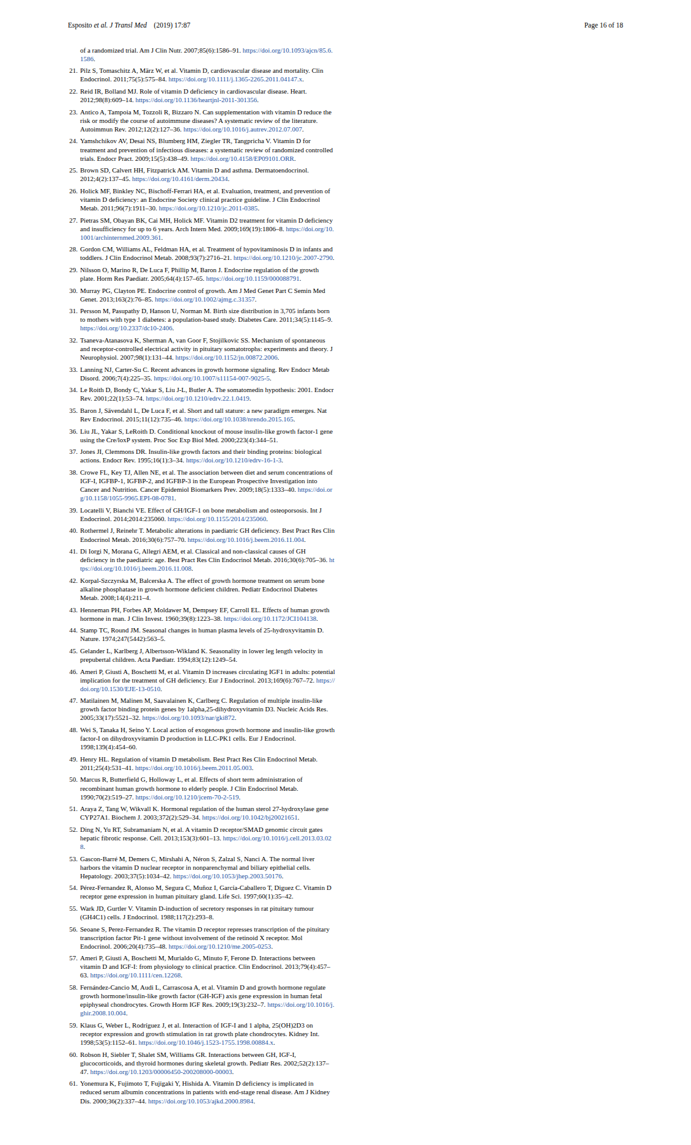Esposito et al. J Transl Med (2019) 17:87
Page 16 of 18
of a randomized trial. Am J Clin Nutr. 2007;85(6):1586–91. https://doi.org/10.1093/ajcn/85.6.1586.
21. Pilz S, Tomaschitz A, März W, et al. Vitamin D, cardiovascular disease and mortality. Clin Endocrinol. 2011;75(5):575–84. https://doi.org/10.1111/j.1365-2265.2011.04147.x.
22. Reid IR, Bolland MJ. Role of vitamin D deficiency in cardiovascular disease. Heart. 2012;98(8):609–14. https://doi.org/10.1136/heartjnl-2011-301356.
23. Antico A, Tampoia M, Tozzoli R, Bizzaro N. Can supplementation with vitamin D reduce the risk or modify the course of autoimmune diseases? A systematic review of the literature. Autoimmun Rev. 2012;12(2):127–36. https://doi.org/10.1016/j.autrev.2012.07.007.
24. Yamshchikov AV, Desai NS, Blumberg HM, Ziegler TR, Tangpricha V. Vitamin D for treatment and prevention of infectious diseases: a systematic review of randomized controlled trials. Endocr Pract. 2009;15(5):438–49. https://doi.org/10.4158/EP09101.ORR.
25. Brown SD, Calvert HH, Fitzpatrick AM. Vitamin D and asthma. Dermatoendocrinol. 2012;4(2):137–45. https://doi.org/10.4161/derm.20434.
26. Holick MF, Binkley NC, Bischoff-Ferrari HA, et al. Evaluation, treatment, and prevention of vitamin D deficiency: an Endocrine Society clinical practice guideline. J Clin Endocrinol Metab. 2011;96(7):1911–30. https://doi.org/10.1210/jc.2011-0385.
27. Pietras SM, Obayan BK, Cai MH, Holick MF. Vitamin D2 treatment for vitamin D deficiency and insufficiency for up to 6 years. Arch Intern Med. 2009;169(19):1806–8. https://doi.org/10.1001/archinternmed.2009.361.
28. Gordon CM, Williams AL, Feldman HA, et al. Treatment of hypovitaminosis D in infants and toddlers. J Clin Endocrinol Metab. 2008;93(7):2716–21. https://doi.org/10.1210/jc.2007-2790.
29. Nilsson O, Marino R, De Luca F, Phillip M, Baron J. Endocrine regulation of the growth plate. Horm Res Paediatr. 2005;64(4):157–65. https://doi.org/10.1159/000088791.
30. Murray PG, Clayton PE. Endocrine control of growth. Am J Med Genet Part C Semin Med Genet. 2013;163(2):76–85. https://doi.org/10.1002/ajmg.c.31357.
31. Persson M, Pasupathy D, Hanson U, Norman M. Birth size distribution in 3,705 infants born to mothers with type 1 diabetes: a population-based study. Diabetes Care. 2011;34(5):1145–9. https://doi.org/10.2337/dc10-2406.
32. Tsaneva-Atanasova K, Sherman A, van Goor F, Stojilkovic SS. Mechanism of spontaneous and receptor-controlled electrical activity in pituitary somatotrophs: experiments and theory. J Neurophysiol. 2007;98(1):131–44. https://doi.org/10.1152/jn.00872.2006.
33. Lanning NJ, Carter-Su C. Recent advances in growth hormone signaling. Rev Endocr Metab Disord. 2006;7(4):225–35. https://doi.org/10.1007/s11154-007-9025-5.
34. Le Roith D, Bondy C, Yakar S, Liu J-L, Butler A. The somatomedin hypothesis: 2001. Endocr Rev. 2001;22(1):53–74. https://doi.org/10.1210/edrv.22.1.0419.
35. Baron J, Sävendahl L, De Luca F, et al. Short and tall stature: a new paradigm emerges. Nat Rev Endocrinol. 2015;11(12):735–46. https://doi.org/10.1038/nrendo.2015.165.
36. Liu JL, Yakar S, LeRoith D. Conditional knockout of mouse insulin-like growth factor-1 gene using the Cre/loxP system. Proc Soc Exp Biol Med. 2000;223(4):344–51.
37. Jones JI, Clemmons DR. Insulin-like growth factors and their binding proteins: biological actions. Endocr Rev. 1995;16(1):3–34. https://doi.org/10.1210/edrv-16-1-3.
38. Crowe FL, Key TJ, Allen NE, et al. The association between diet and serum concentrations of IGF-I, IGFBP-1, IGFBP-2, and IGFBP-3 in the European Prospective Investigation into Cancer and Nutrition. Cancer Epidemiol Biomarkers Prev. 2009;18(5):1333–40. https://doi.org/10.1158/1055-9965.EPI-08-0781.
39. Locatelli V, Bianchi VE. Effect of GH/IGF-1 on bone metabolism and osteoporsosis. Int J Endocrinol. 2014;2014:235060. https://doi.org/10.1155/2014/235060.
40. Rothermel J, Reinehr T. Metabolic alterations in paediatric GH deficiency. Best Pract Res Clin Endocrinol Metab. 2016;30(6):757–70. https://doi.org/10.1016/j.beem.2016.11.004.
41. Di Iorgi N, Morana G, Allegri AEM, et al. Classical and non-classical causes of GH deficiency in the paediatric age. Best Pract Res Clin Endocrinol Metab. 2016;30(6):705–36. https://doi.org/10.1016/j.beem.2016.11.008.
42. Korpal-Szczyrska M, Balcerska A. The effect of growth hormone treatment on serum bone alkaline phosphatase in growth hormone deficient children. Pediatr Endocrinol Diabetes Metab. 2008;14(4):211–4.
43. Henneman PH, Forbes AP, Moldawer M, Dempsey EF, Carroll EL. Effects of human growth hormone in man. J Clin Invest. 1960;39(8):1223–38. https://doi.org/10.1172/JCI104138.
44. Stamp TC, Round JM. Seasonal changes in human plasma levels of 25-hydroxyvitamin D. Nature. 1974;247(5442):563–5.
45. Gelander L, Karlberg J, Albertsson-Wikland K. Seasonality in lower leg length velocity in prepubertal children. Acta Paediatr. 1994;83(12):1249–54.
46. Ameri P, Giusti A, Boschetti M, et al. Vitamin D increases circulating IGF1 in adults: potential implication for the treatment of GH deficiency. Eur J Endocrinol. 2013;169(6):767–72. https://doi.org/10.1530/EJE-13-0510.
47. Matilainen M, Malinen M, Saavalainen K, Carlberg C. Regulation of multiple insulin-like growth factor binding protein genes by 1alpha,25-dihydroxyvitamin D3. Nucleic Acids Res. 2005;33(17):5521–32. https://doi.org/10.1093/nar/gki872.
48. Wei S, Tanaka H, Seino Y. Local action of exogenous growth hormone and insulin-like growth factor-I on dihydroxyvitamin D production in LLC-PK1 cells. Eur J Endocrinol. 1998;139(4):454–60.
49. Henry HL. Regulation of vitamin D metabolism. Best Pract Res Clin Endocrinol Metab. 2011;25(4):531–41. https://doi.org/10.1016/j.beem.2011.05.003.
50. Marcus R, Butterfield G, Holloway L, et al. Effects of short term administration of recombinant human growth hormone to elderly people. J Clin Endocrinol Metab. 1990;70(2):519–27. https://doi.org/10.1210/jcem-70-2-519.
51. Araya Z, Tang W, Wikvall K. Hormonal regulation of the human sterol 27-hydroxylase gene CYP27A1. Biochem J. 2003;372(2):529–34. https://doi.org/10.1042/bj20021651.
52. Ding N, Yu RT, Subramaniam N, et al. A vitamin D receptor/SMAD genomic circuit gates hepatic fibrotic response. Cell. 2013;153(3):601–13. https://doi.org/10.1016/j.cell.2013.03.028.
53. Gascon-Barré M, Demers C, Mirshahi A, Néron S, Zalzal S, Nanci A. The normal liver harbors the vitamin D nuclear receptor in nonparenchymal and biliary epithelial cells. Hepatology. 2003;37(5):1034–42. https://doi.org/10.1053/jhep.2003.50176.
54. Pérez-Fernandez R, Alonso M, Segura C, Muñoz I, García-Caballero T, Diguez C. Vitamin D receptor gene expression in human pituitary gland. Life Sci. 1997;60(1):35–42.
55. Wark JD, Gurtler V. Vitamin D-induction of secretory responses in rat pituitary tumour (GH4C1) cells. J Endocrinol. 1988;117(2):293–8.
56. Seoane S, Perez-Fernandez R. The vitamin D receptor represses transcription of the pituitary transcription factor Pit-1 gene without involvement of the retinoid X receptor. Mol Endocrinol. 2006;20(4):735–48. https://doi.org/10.1210/me.2005-0253.
57. Ameri P, Giusti A, Boschetti M, Murialdo G, Minuto F, Ferone D. Interactions between vitamin D and IGF-I: from physiology to clinical practice. Clin Endocrinol. 2013;79(4):457–63. https://doi.org/10.1111/cen.12268.
58. Fernández-Cancio M, Audi L, Carrascosa A, et al. Vitamin D and growth hormone regulate growth hormone/insulin-like growth factor (GH-IGF) axis gene expression in human fetal epiphyseal chondrocytes. Growth Horm IGF Res. 2009;19(3):232–7. https://doi.org/10.1016/j.ghir.2008.10.004.
59. Klaus G, Weber L, Rodríguez J, et al. Interaction of IGF-I and 1 alpha, 25(OH)2D3 on receptor expression and growth stimulation in rat growth plate chondrocytes. Kidney Int. 1998;53(5):1152–61. https://doi.org/10.1046/j.1523-1755.1998.00884.x.
60. Robson H, Siebler T, Shalet SM, Williams GR. Interactions between GH, IGF-I, glucocorticoids, and thyroid hormones during skeletal growth. Pediatr Res. 2002;52(2):137–47. https://doi.org/10.1203/00006450-200208000-00003.
61. Yonemura K, Fujimoto T, Fujigaki Y, Hishida A. Vitamin D deficiency is implicated in reduced serum albumin concentrations in patients with end-stage renal disease. Am J Kidney Dis. 2000;36(2):337–44. https://doi.org/10.1053/ajkd.2000.8984.